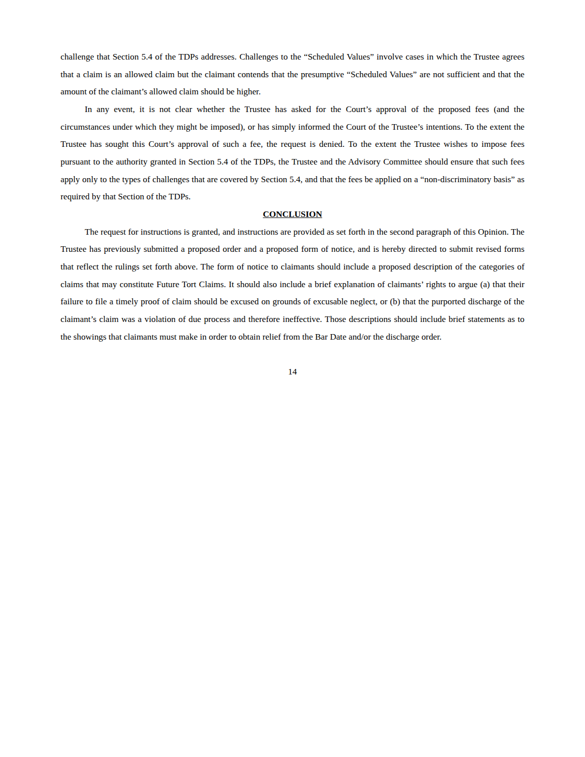challenge that Section 5.4 of the TDPs addresses. Challenges to the “Scheduled Values” involve cases in which the Trustee agrees that a claim is an allowed claim but the claimant contends that the presumptive “Scheduled Values” are not sufficient and that the amount of the claimant’s allowed claim should be higher.
In any event, it is not clear whether the Trustee has asked for the Court’s approval of the proposed fees (and the circumstances under which they might be imposed), or has simply informed the Court of the Trustee’s intentions. To the extent the Trustee has sought this Court’s approval of such a fee, the request is denied. To the extent the Trustee wishes to impose fees pursuant to the authority granted in Section 5.4 of the TDPs, the Trustee and the Advisory Committee should ensure that such fees apply only to the types of challenges that are covered by Section 5.4, and that the fees be applied on a “non-discriminatory basis” as required by that Section of the TDPs.
CONCLUSION
The request for instructions is granted, and instructions are provided as set forth in the second paragraph of this Opinion. The Trustee has previously submitted a proposed order and a proposed form of notice, and is hereby directed to submit revised forms that reflect the rulings set forth above. The form of notice to claimants should include a proposed description of the categories of claims that may constitute Future Tort Claims. It should also include a brief explanation of claimants’ rights to argue (a) that their failure to file a timely proof of claim should be excused on grounds of excusable neglect, or (b) that the purported discharge of the claimant’s claim was a violation of due process and therefore ineffective. Those descriptions should include brief statements as to the showings that claimants must make in order to obtain relief from the Bar Date and/or the discharge order.
14